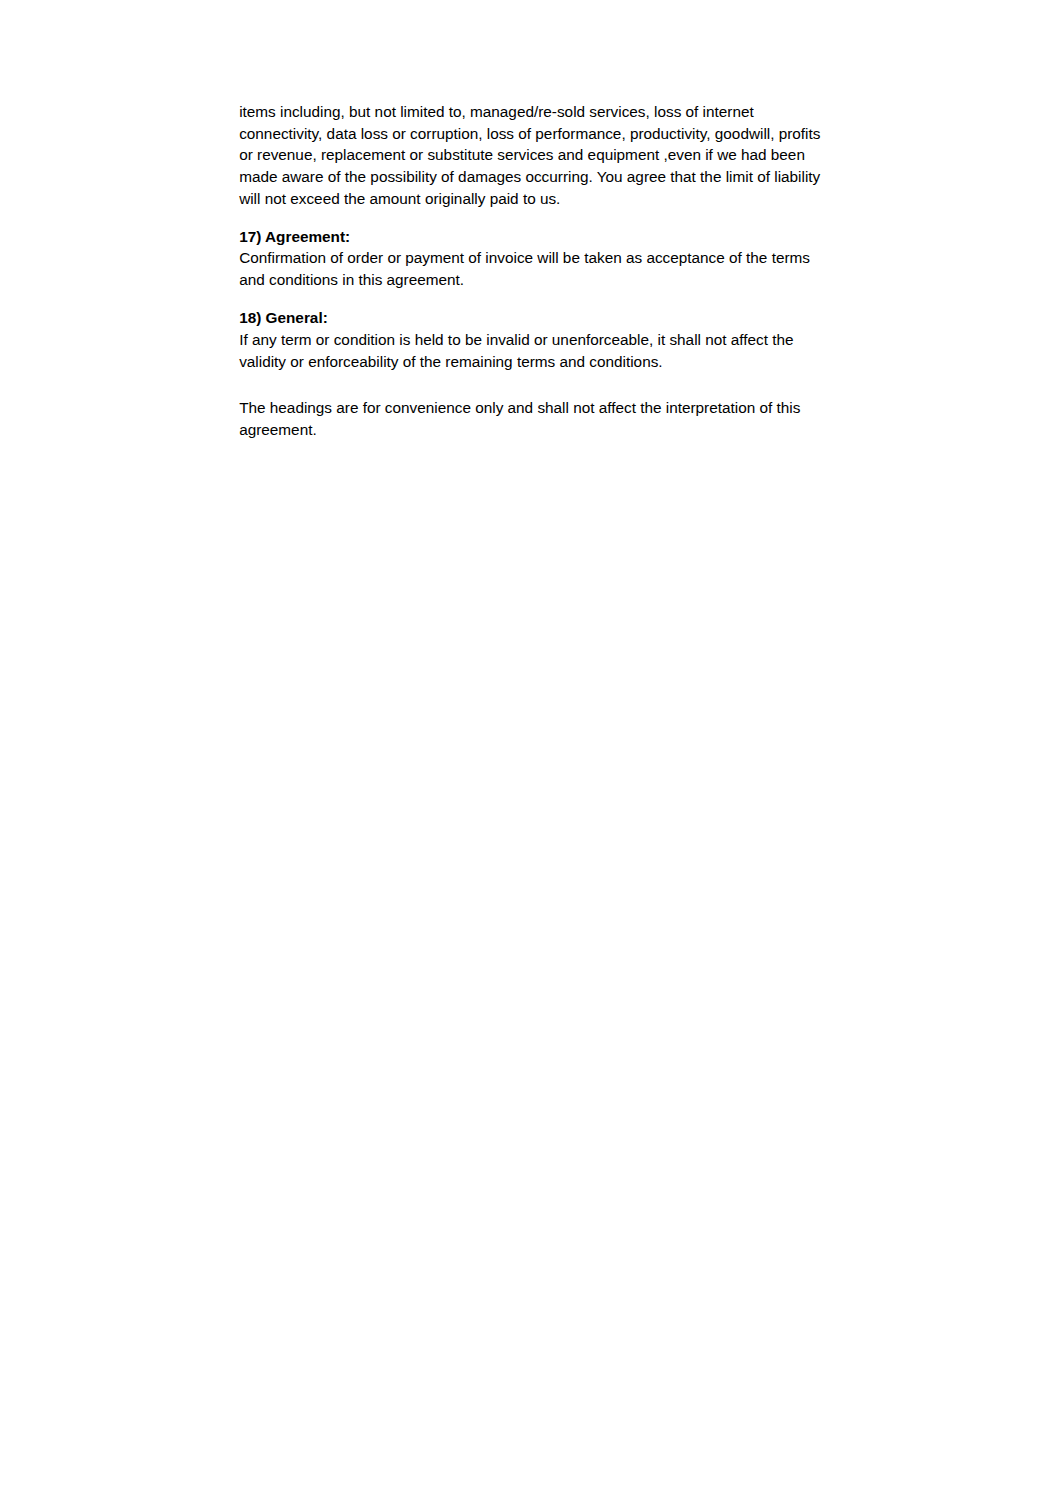items including, but not limited to, managed/re-sold services, loss of internet connectivity, data loss or corruption, loss of performance, productivity, goodwill, profits or revenue, replacement or substitute services and equipment ,even if we had been made aware of the possibility of damages occurring. You agree that the limit of liability will not exceed the amount originally paid to us.
17) Agreement:
Confirmation of order or payment of invoice will be taken as acceptance of the terms and conditions in this agreement.
18) General:
If any term or condition is held to be invalid or unenforceable, it shall not affect the validity or enforceability of the remaining terms and conditions.
The headings are for convenience only and shall not affect the interpretation of this agreement.